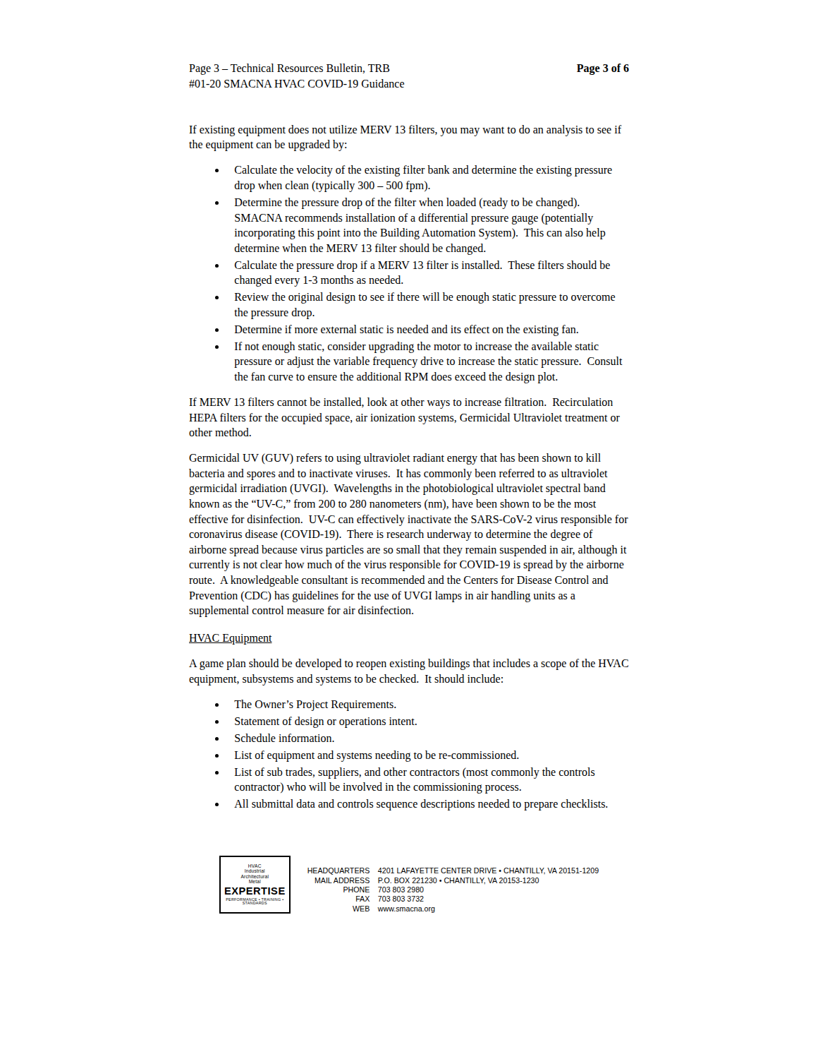Page 3 – Technical Resources Bulletin, TRB
#01-20 SMACNA HVAC COVID-19 Guidance
Page 3 of 6
If existing equipment does not utilize MERV 13 filters, you may want to do an analysis to see if the equipment can be upgraded by:
Calculate the velocity of the existing filter bank and determine the existing pressure drop when clean (typically 300 – 500 fpm).
Determine the pressure drop of the filter when loaded (ready to be changed). SMACNA recommends installation of a differential pressure gauge (potentially incorporating this point into the Building Automation System). This can also help determine when the MERV 13 filter should be changed.
Calculate the pressure drop if a MERV 13 filter is installed. These filters should be changed every 1-3 months as needed.
Review the original design to see if there will be enough static pressure to overcome the pressure drop.
Determine if more external static is needed and its effect on the existing fan.
If not enough static, consider upgrading the motor to increase the available static pressure or adjust the variable frequency drive to increase the static pressure. Consult the fan curve to ensure the additional RPM does exceed the design plot.
If MERV 13 filters cannot be installed, look at other ways to increase filtration. Recirculation HEPA filters for the occupied space, air ionization systems, Germicidal Ultraviolet treatment or other method.
Germicidal UV (GUV) refers to using ultraviolet radiant energy that has been shown to kill bacteria and spores and to inactivate viruses. It has commonly been referred to as ultraviolet germicidal irradiation (UVGI). Wavelengths in the photobiological ultraviolet spectral band known as the “UV-C,” from 200 to 280 nanometers (nm), have been shown to be the most effective for disinfection. UV-C can effectively inactivate the SARS-CoV-2 virus responsible for coronavirus disease (COVID-19). There is research underway to determine the degree of airborne spread because virus particles are so small that they remain suspended in air, although it currently is not clear how much of the virus responsible for COVID-19 is spread by the airborne route. A knowledgeable consultant is recommended and the Centers for Disease Control and Prevention (CDC) has guidelines for the use of UVGI lamps in air handling units as a supplemental control measure for air disinfection.
HVAC Equipment
A game plan should be developed to reopen existing buildings that includes a scope of the HVAC equipment, subsystems and systems to be checked. It should include:
The Owner’s Project Requirements.
Statement of design or operations intent.
Schedule information.
List of equipment and systems needing to be re-commissioned.
List of sub trades, suppliers, and other contractors (most commonly the controls contractor) who will be involved in the commissioning process.
All submittal data and controls sequence descriptions needed to prepare checklists.
HVAC
Industrial
Architectural
Metal
EXPERTISE
PERFORMANCE • TRAINING • STANDARDS
HEADQUARTERS
MAIL ADDRESS
PHONE
FAX
WEB
4201 LAFAYETTE CENTER DRIVE • CHANTILLY, VA 20151-1209
P.O. BOX 221230 • CHANTILLY, VA 20153-1230
703 803 2980
703 803 3732
www.smacna.org